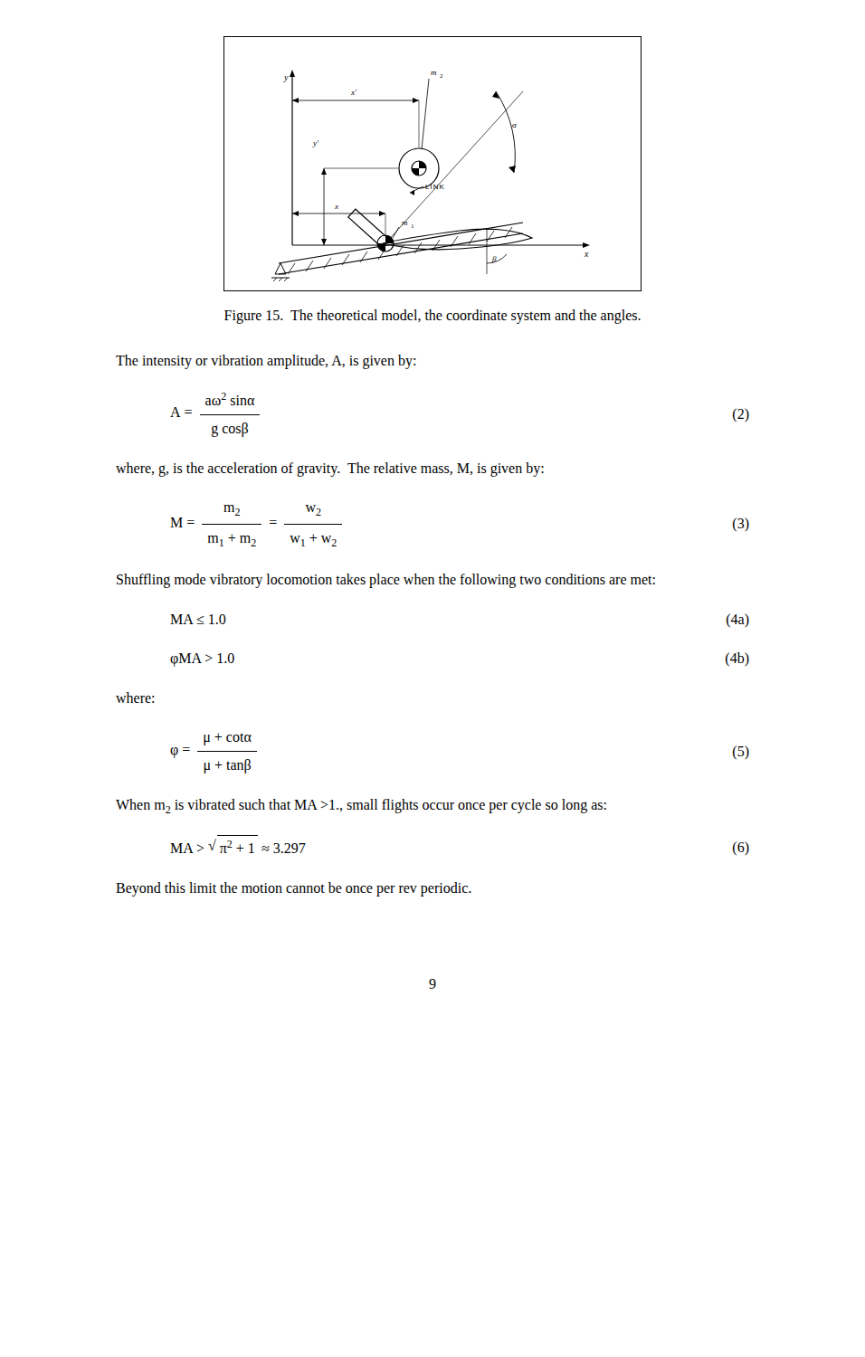y x m 1 LINK m 2 α x′ y′ x β
Figure 15. The theoretical model, the coordinate system and the angles.
The intensity or vibration amplitude, A, is given by:
A = aω2 sinα g cosβ
(2)
where, g, is the acceleration of gravity. The relative mass, M, is given by:
M = m2 m1 + m2 = w2 w1 + w2
(3)
Shuffling mode vibratory locomotion takes place when the following two conditions are met:
MA ≤ 1.0
(4a)
φMA > 1.0
(4b)
where:
φ = μ + cotα μ + tanβ
(5)
When m2 is vibrated such that MA >1., small flights occur once per cycle so long as:
MA > π2 + 1 ≈ 3.297
(6)
Beyond this limit the motion cannot be once per rev periodic.
9